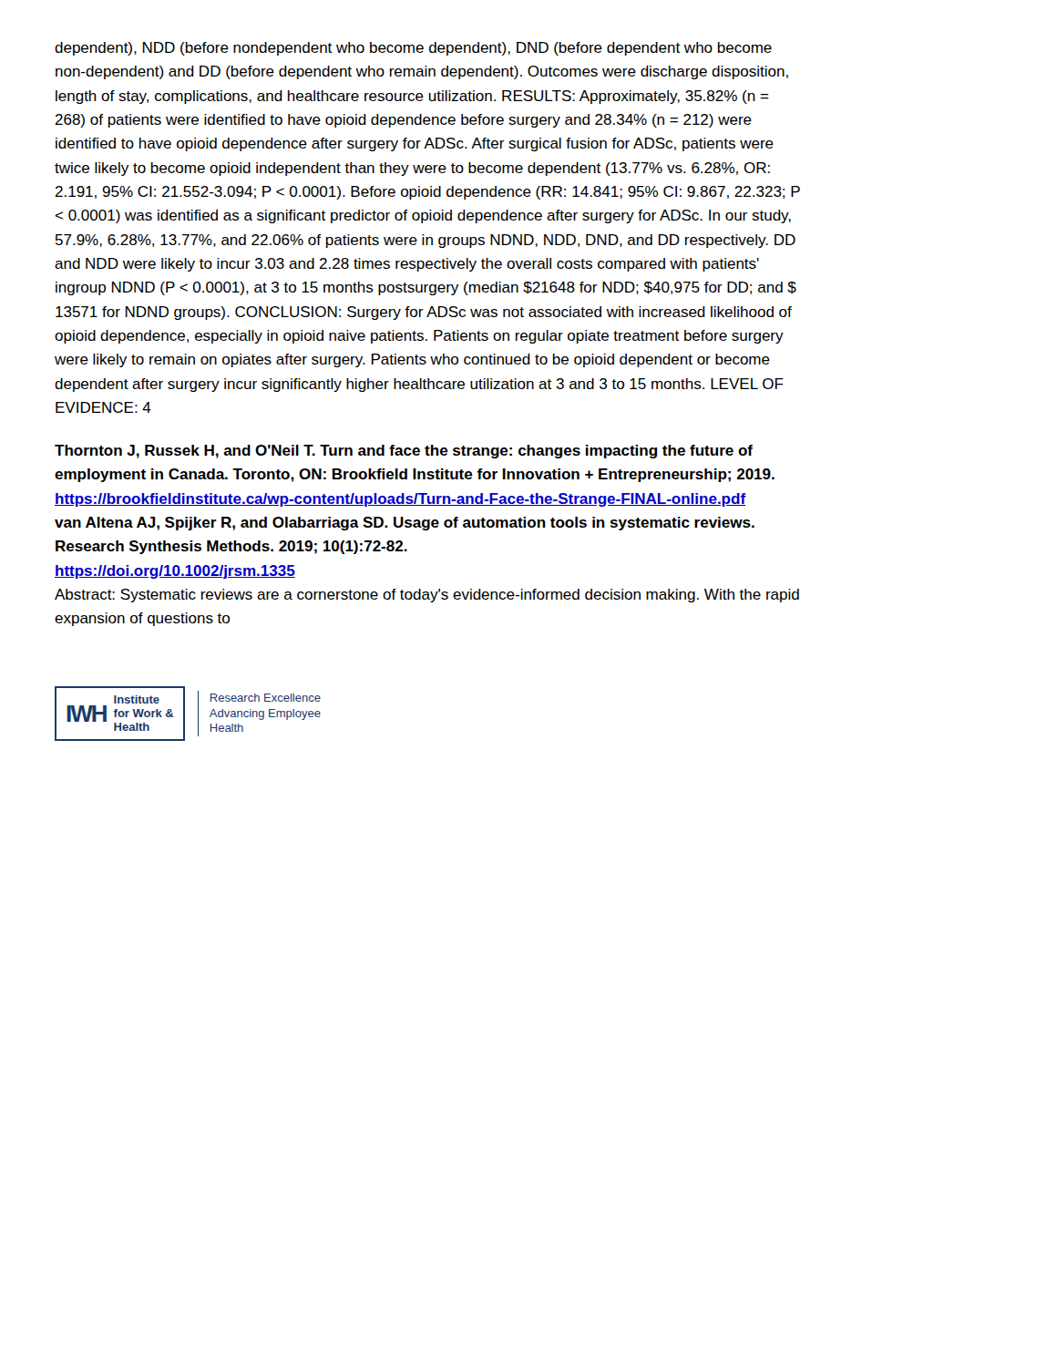dependent), NDD (before nondependent who become dependent), DND (before dependent who become non-dependent) and DD (before dependent who remain dependent). Outcomes were discharge disposition, length of stay, complications, and healthcare resource utilization. RESULTS: Approximately, 35.82% (n = 268) of patients were identified to have opioid dependence before surgery and 28.34% (n = 212) were identified to have opioid dependence after surgery for ADSc. After surgical fusion for ADSc, patients were twice likely to become opioid independent than they were to become dependent (13.77% vs. 6.28%, OR: 2.191, 95% CI: 21.552-3.094; P < 0.0001). Before opioid dependence (RR: 14.841; 95% CI: 9.867, 22.323; P < 0.0001) was identified as a significant predictor of opioid dependence after surgery for ADSc. In our study, 57.9%, 6.28%, 13.77%, and 22.06% of patients were in groups NDND, NDD, DND, and DD respectively. DD and NDD were likely to incur 3.03 and 2.28 times respectively the overall costs compared with patients' ingroup NDND (P < 0.0001), at 3 to 15 months postsurgery (median $21648 for NDD; $40,975 for DD; and $ 13571 for NDND groups). CONCLUSION: Surgery for ADSc was not associated with increased likelihood of opioid dependence, especially in opioid naive patients. Patients on regular opiate treatment before surgery were likely to remain on opiates after surgery. Patients who continued to be opioid dependent or become dependent after surgery incur significantly higher healthcare utilization at 3 and 3 to 15 months. LEVEL OF EVIDENCE: 4
Thornton J, Russek H, and O'Neil T. Turn and face the strange: changes impacting the future of employment in Canada. Toronto, ON: Brookfield Institute for Innovation + Entrepreneurship; 2019.
https://brookfieldinstitute.ca/wp-content/uploads/Turn-and-Face-the-Strange-FINAL-online.pdf
van Altena AJ, Spijker R, and Olabarriaga SD. Usage of automation tools in systematic reviews. Research Synthesis Methods. 2019; 10(1):72-82.
https://doi.org/10.1002/jrsm.1335
Abstract: Systematic reviews are a cornerstone of today's evidence-informed decision making. With the rapid expansion of questions to
IWH Institute
for Work &
Health
Research Excellence
Advancing Employee
Health